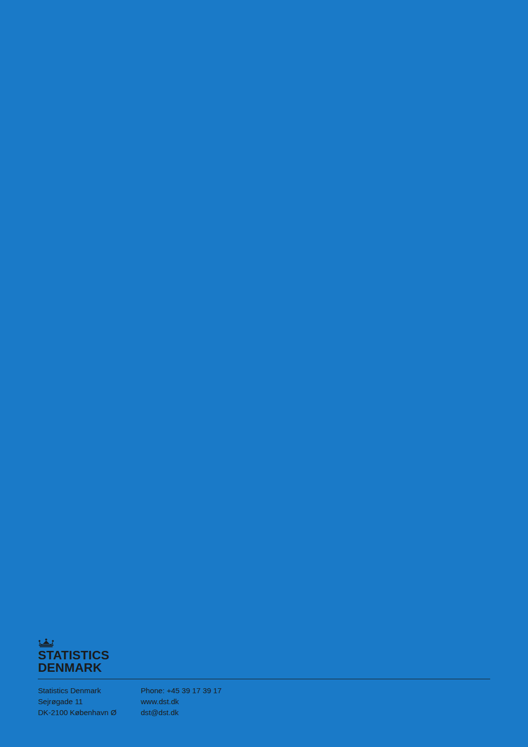Statistics
Denmark
Statistics Denmark
Sejrøgade 11
DK-2100 København Ø
Phone: +45 39 17 39 17
www.dst.dk
dst@dst.dk